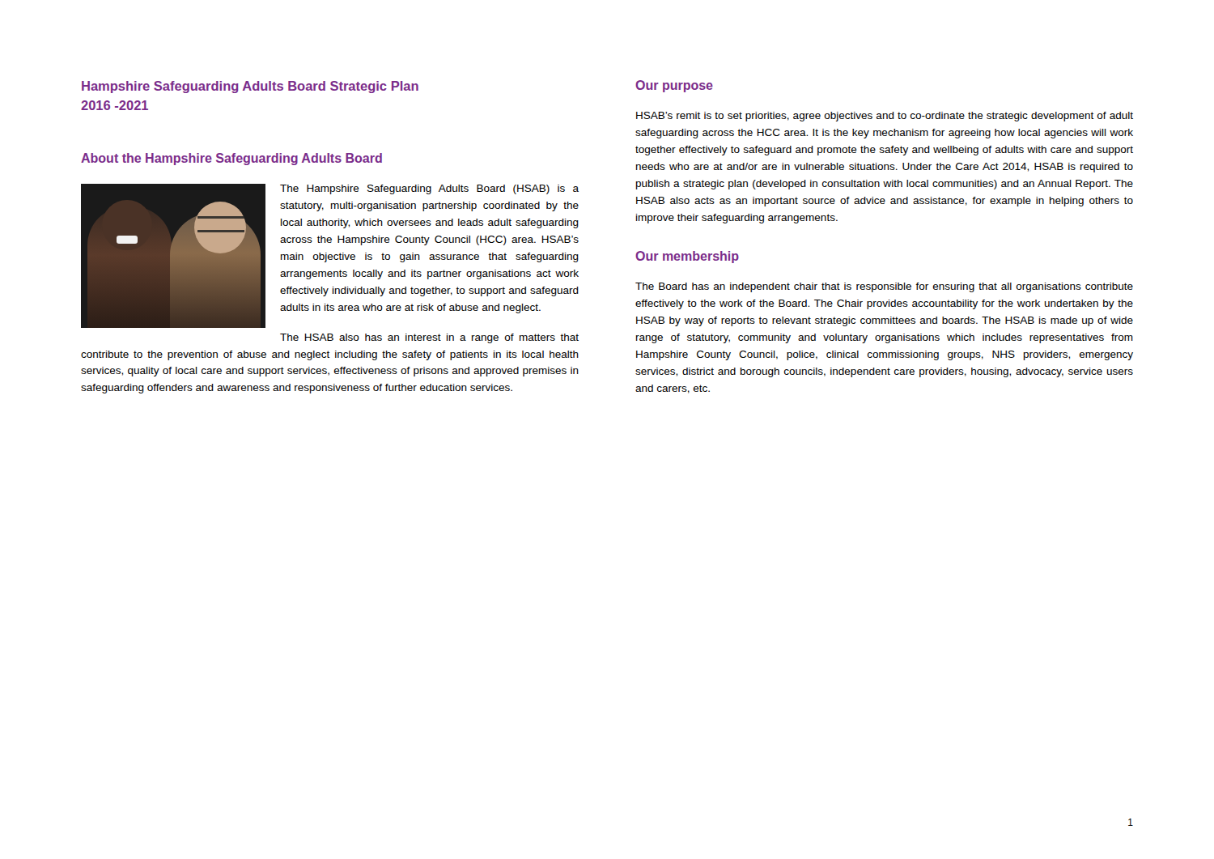Hampshire Safeguarding Adults Board Strategic Plan 2016 -2021
About the Hampshire Safeguarding Adults Board
The Hampshire Safeguarding Adults Board (HSAB) is a statutory, multi-organisation partnership coordinated by the local authority, which oversees and leads adult safeguarding across the Hampshire County Council (HCC) area. HSAB’s main objective is to gain assurance that safeguarding arrangements locally and its partner organisations act work effectively individually and together, to support and safeguard adults in its area who are at risk of abuse and neglect.
The HSAB also has an interest in a range of matters that contribute to the prevention of abuse and neglect including the safety of patients in its local health services, quality of local care and support services, effectiveness of prisons and approved premises in safeguarding offenders and awareness and responsiveness of further education services.
Our purpose
HSAB’s remit is to set priorities, agree objectives and to co-ordinate the strategic development of adult safeguarding across the HCC area. It is the key mechanism for agreeing how local agencies will work together effectively to safeguard and promote the safety and wellbeing of adults with care and support needs who are at and/or are in vulnerable situations. Under the Care Act 2014, HSAB is required to publish a strategic plan (developed in consultation with local communities) and an Annual Report. The HSAB also acts as an important source of advice and assistance, for example in helping others to improve their safeguarding arrangements.
Our membership
The Board has an independent chair that is responsible for ensuring that all organisations contribute effectively to the work of the Board. The Chair provides accountability for the work undertaken by the HSAB by way of reports to relevant strategic committees and boards. The HSAB is made up of wide range of statutory, community and voluntary organisations which includes representatives from Hampshire County Council, police, clinical commissioning groups, NHS providers, emergency services, district and borough councils, independent care providers, housing, advocacy, service users and carers, etc.
1